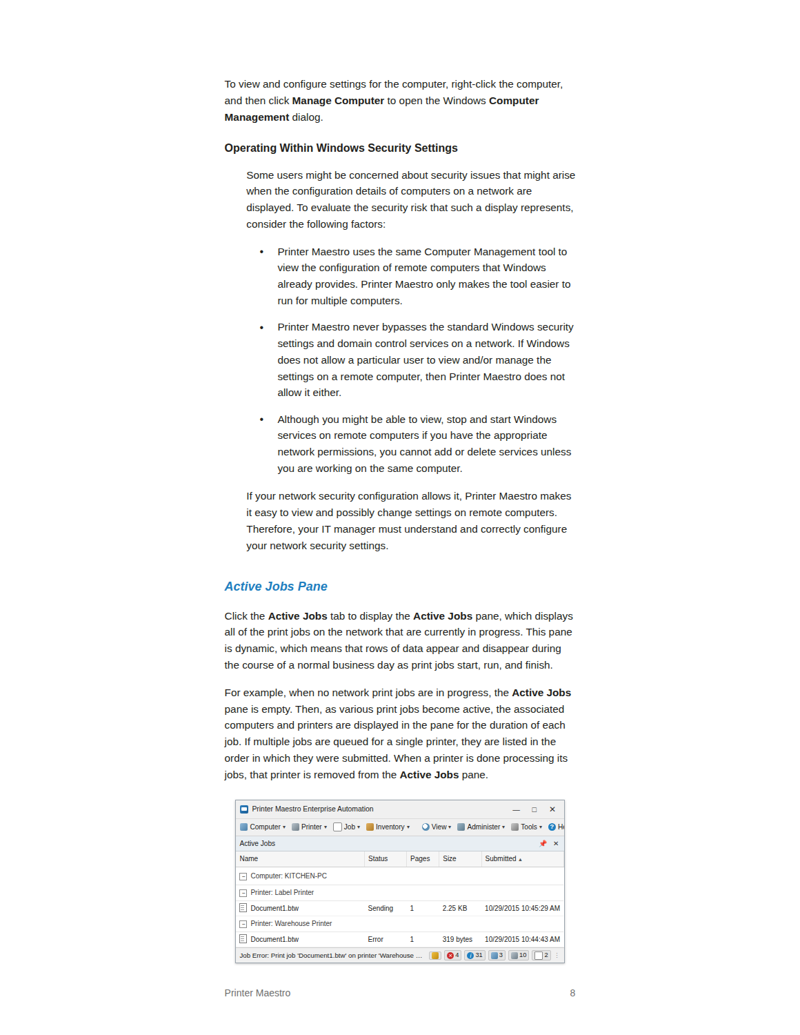To view and configure settings for the computer, right-click the computer, and then click Manage Computer to open the Windows Computer Management dialog.
Operating Within Windows Security Settings
Some users might be concerned about security issues that might arise when the configuration details of computers on a network are displayed. To evaluate the security risk that such a display represents, consider the following factors:
Printer Maestro uses the same Computer Management tool to view the configuration of remote computers that Windows already provides. Printer Maestro only makes the tool easier to run for multiple computers.
Printer Maestro never bypasses the standard Windows security settings and domain control services on a network. If Windows does not allow a particular user to view and/or manage the settings on a remote computer, then Printer Maestro does not allow it either.
Although you might be able to view, stop and start Windows services on remote computers if you have the appropriate network permissions, you cannot add or delete services unless you are working on the same computer.
If your network security configuration allows it, Printer Maestro makes it easy to view and possibly change settings on remote computers. Therefore, your IT manager must understand and correctly configure your network security settings.
Active Jobs Pane
Click the Active Jobs tab to display the Active Jobs pane, which displays all of the print jobs on the network that are currently in progress. This pane is dynamic, which means that rows of data appear and disappear during the course of a normal business day as print jobs start, run, and finish.
For example, when no network print jobs are in progress, the Active Jobs pane is empty. Then, as various print jobs become active, the associated computers and printers are displayed in the pane for the duration of each job. If multiple jobs are queued for a single printer, they are listed in the order in which they were submitted. When a printer is done processing its jobs, that printer is removed from the Active Jobs pane.
Printer Maestro Enterprise Automation
— □ ✕
Computer ▾ Printer ▾ Job ▾ Inventory ▾ View ▾ Administer ▾ Tools ▾ Help ▾
Active Jobs 📌 ✕
| Name | Status | Pages | Size | Submitted |
| --- | --- | --- | --- | --- |
| − Computer: KITCHEN-PC |
| − Printer: Label Printer |
| Document1.btw | Sending | 1 | 2.25 KB | 10/29/2015 10:45:29 AM |
| − Printer: Warehouse Printer |
| Document1.btw | Error | 1 | 319 bytes | 10/29/2015 10:44:43 AM |
Job Error: Print job 'Document1.btw' on printer 'Warehouse Printer' had an error: 4 31 3 10 2 ⋮
Printer Maestro 8